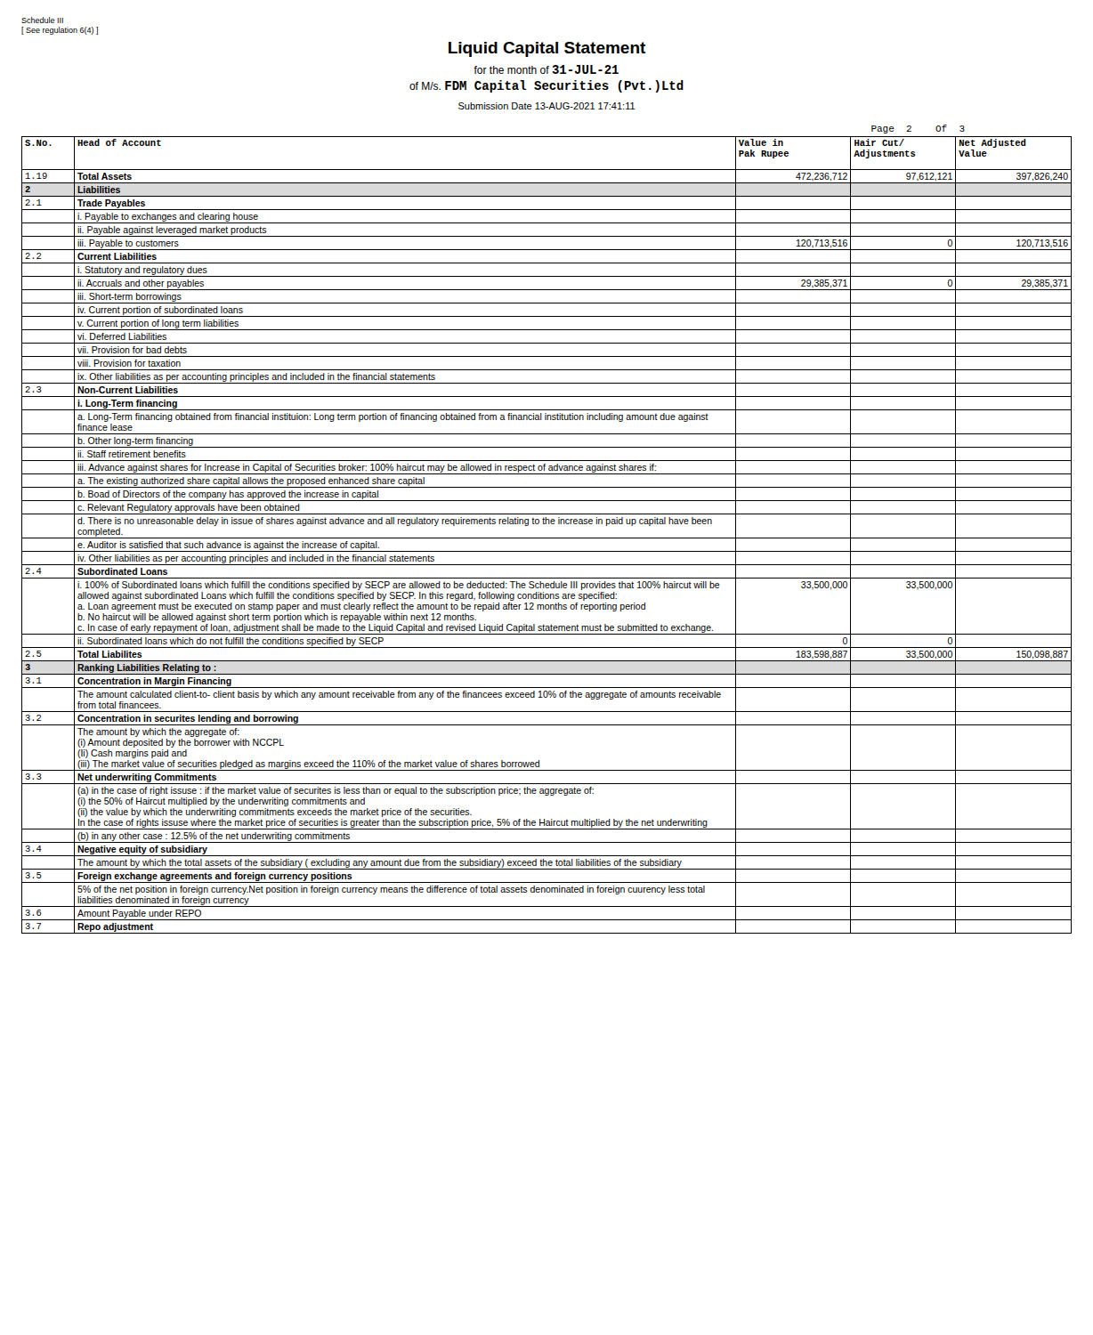Schedule III
[ See regulation 6(4) ]
Liquid Capital Statement
for the month of 31-JUL-21
of M/s. FDM Capital Securities (Pvt.)Ltd
Submission Date 13-AUG-2021 17:41:11
Page 2 Of 3
| S.No. | Head of Account | Value in Pak Rupee | Hair Cut/ Adjustments | Net Adjusted Value |
| --- | --- | --- | --- | --- |
| 1.19 | Total Assets | 472,236,712 | 97,612,121 | 397,826,240 |
| 2 | Liabilities | | | |
| 2.1 | Trade Payables | | | |
| | i. Payable to exchanges and clearing house | | | |
| | ii. Payable against leveraged market products | | | |
| | iii. Payable to customers | 120,713,516 | 0 | 120,713,516 |
| 2.2 | Current Liabilities | | | |
| | i. Statutory and regulatory dues | | | |
| | ii. Accruals and other payables | 29,385,371 | 0 | 29,385,371 |
| | iii. Short-term borrowings | | | |
| | iv. Current portion of subordinated loans | | | |
| | v. Current portion of long term liabilities | | | |
| | vi. Deferred Liabilities | | | |
| | vii. Provision for bad debts | | | |
| | viii. Provision for taxation | | | |
| | ix. Other liabilities as per accounting principles and included in the financial statements | | | |
| 2.3 | Non-Current Liabilities | | | |
| | i. Long-Term financing | | | |
| | a. Long-Term financing obtained from financial instituion: Long term portion of financing obtained from a financial institution including amount due against finance lease | | | |
| | b. Other long-term financing | | | |
| | ii. Staff retirement benefits | | | |
| | iii. Advance against shares for Increase in Capital of Securities broker: 100% haircut may be allowed in respect of advance against shares if: | | | |
| | a. The existing authorized share capital allows the proposed enhanced share capital | | | |
| | b. Boad of Directors of the company has approved the increase in capital | | | |
| | c. Relevant Regulatory approvals have been obtained | | | |
| | d. There is no unreasonable delay in issue of shares against advance and all regulatory requirements relating to the increase in paid up capital have been completed. | | | |
| | e. Auditor is satisfied that such advance is against the increase of capital. | | | |
| | iv. Other liabilities as per accounting principles and included in the financial statements | | | |
| 2.4 | Subordinated Loans | | | |
| | i. 100% of Subordinated loans which fulfill the conditions specified by SECP are allowed to be deducted: The Schedule III provides that 100% haircut will be allowed against subordinated Loans which fulfill the conditions specified by SECP. In this regard, following conditions are specified: a. Loan agreement must be executed on stamp paper and must clearly reflect the amount to be repaid after 12 months of reporting period b. No haircut will be allowed against short term portion which is repayable within next 12 months. c. In case of early repayment of loan, adjustment shall be made to the Liquid Capital and revised Liquid Capital statement must be submitted to exchange. | 33,500,000 | 33,500,000 | |
| | ii. Subordinated loans which do not fulfill the conditions specified by SECP | 0 | 0 | |
| 2.5 | Total Liabilites | 183,598,887 | 33,500,000 | 150,098,887 |
| 3 | Ranking Liabilities Relating to : | | | |
| 3.1 | Concentration in Margin Financing | | | |
| | The amount calculated client-to- client basis by which any amount receivable from any of the financees exceed 10% of the aggregate of amounts receivable from total financees. | | | |
| 3.2 | Concentration in securites lending and borrowing | | | |
| | The amount by which the aggregate of: (i) Amount deposited by the borrower with NCCPL (Ii) Cash margins paid and (iii) The market value of securities pledged as margins exceed the 110% of the market value of shares borrowed | | | |
| 3.3 | Net underwriting Commitments | | | |
| | (a) in the case of right issuse : if the market value of securites is less than or equal to the subscription price; the aggregate of: (i) the 50% of Haircut multiplied by the underwriting commitments and (ii) the value by which the underwriting commitments exceeds the market price of the securities. In the case of rights issuse where the market price of securities is greater than the subscription price, 5% of the Haircut multiplied by the net underwriting | | | |
| | (b) in any other case : 12.5% of the net underwriting commitments | | | |
| 3.4 | Negative equity of subsidiary | | | |
| | The amount by which the total assets of the subsidiary ( excluding any amount due from the subsidiary) exceed the total liabilities of the subsidiary | | | |
| 3.5 | Foreign exchange agreements and foreign currency positions | | | |
| | 5% of the net position in foreign currency.Net position in foreign currency means the difference of total assets denominated in foreign cuurency less total liabilities denominated in foreign currency | | | |
| 3.6 | Amount Payable under REPO | | | |
| 3.7 | Repo adjustment | | | |